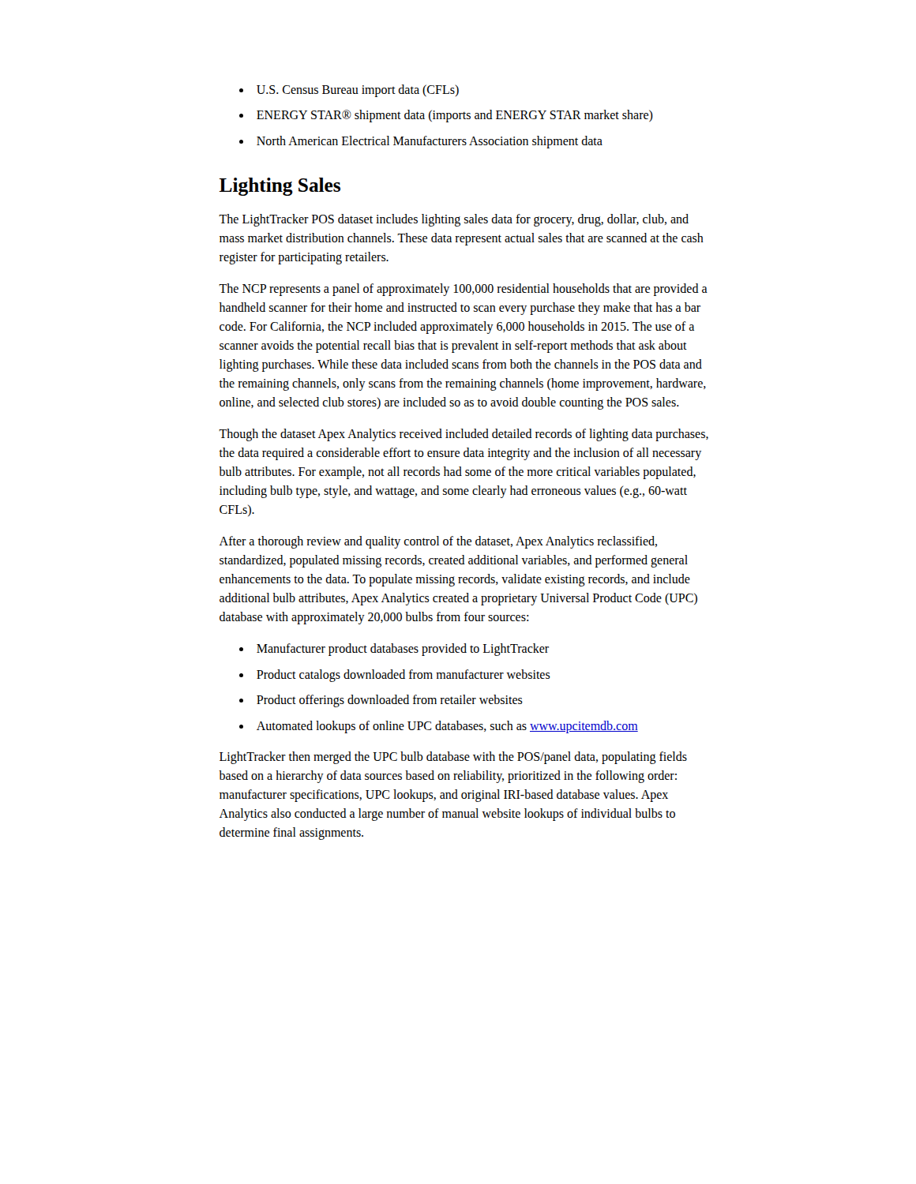U.S. Census Bureau import data (CFLs)
ENERGY STAR® shipment data (imports and ENERGY STAR market share)
North American Electrical Manufacturers Association shipment data
Lighting Sales
The LightTracker POS dataset includes lighting sales data for grocery, drug, dollar, club, and mass market distribution channels. These data represent actual sales that are scanned at the cash register for participating retailers.
The NCP represents a panel of approximately 100,000 residential households that are provided a handheld scanner for their home and instructed to scan every purchase they make that has a bar code. For California, the NCP included approximately 6,000 households in 2015. The use of a scanner avoids the potential recall bias that is prevalent in self-report methods that ask about lighting purchases. While these data included scans from both the channels in the POS data and the remaining channels, only scans from the remaining channels (home improvement, hardware, online, and selected club stores) are included so as to avoid double counting the POS sales.
Though the dataset Apex Analytics received included detailed records of lighting data purchases, the data required a considerable effort to ensure data integrity and the inclusion of all necessary bulb attributes. For example, not all records had some of the more critical variables populated, including bulb type, style, and wattage, and some clearly had erroneous values (e.g., 60-watt CFLs).
After a thorough review and quality control of the dataset, Apex Analytics reclassified, standardized, populated missing records, created additional variables, and performed general enhancements to the data. To populate missing records, validate existing records, and include additional bulb attributes, Apex Analytics created a proprietary Universal Product Code (UPC) database with approximately 20,000 bulbs from four sources:
Manufacturer product databases provided to LightTracker
Product catalogs downloaded from manufacturer websites
Product offerings downloaded from retailer websites
Automated lookups of online UPC databases, such as www.upcitemdb.com
LightTracker then merged the UPC bulb database with the POS/panel data, populating fields based on a hierarchy of data sources based on reliability, prioritized in the following order: manufacturer specifications, UPC lookups, and original IRI-based database values. Apex Analytics also conducted a large number of manual website lookups of individual bulbs to determine final assignments.